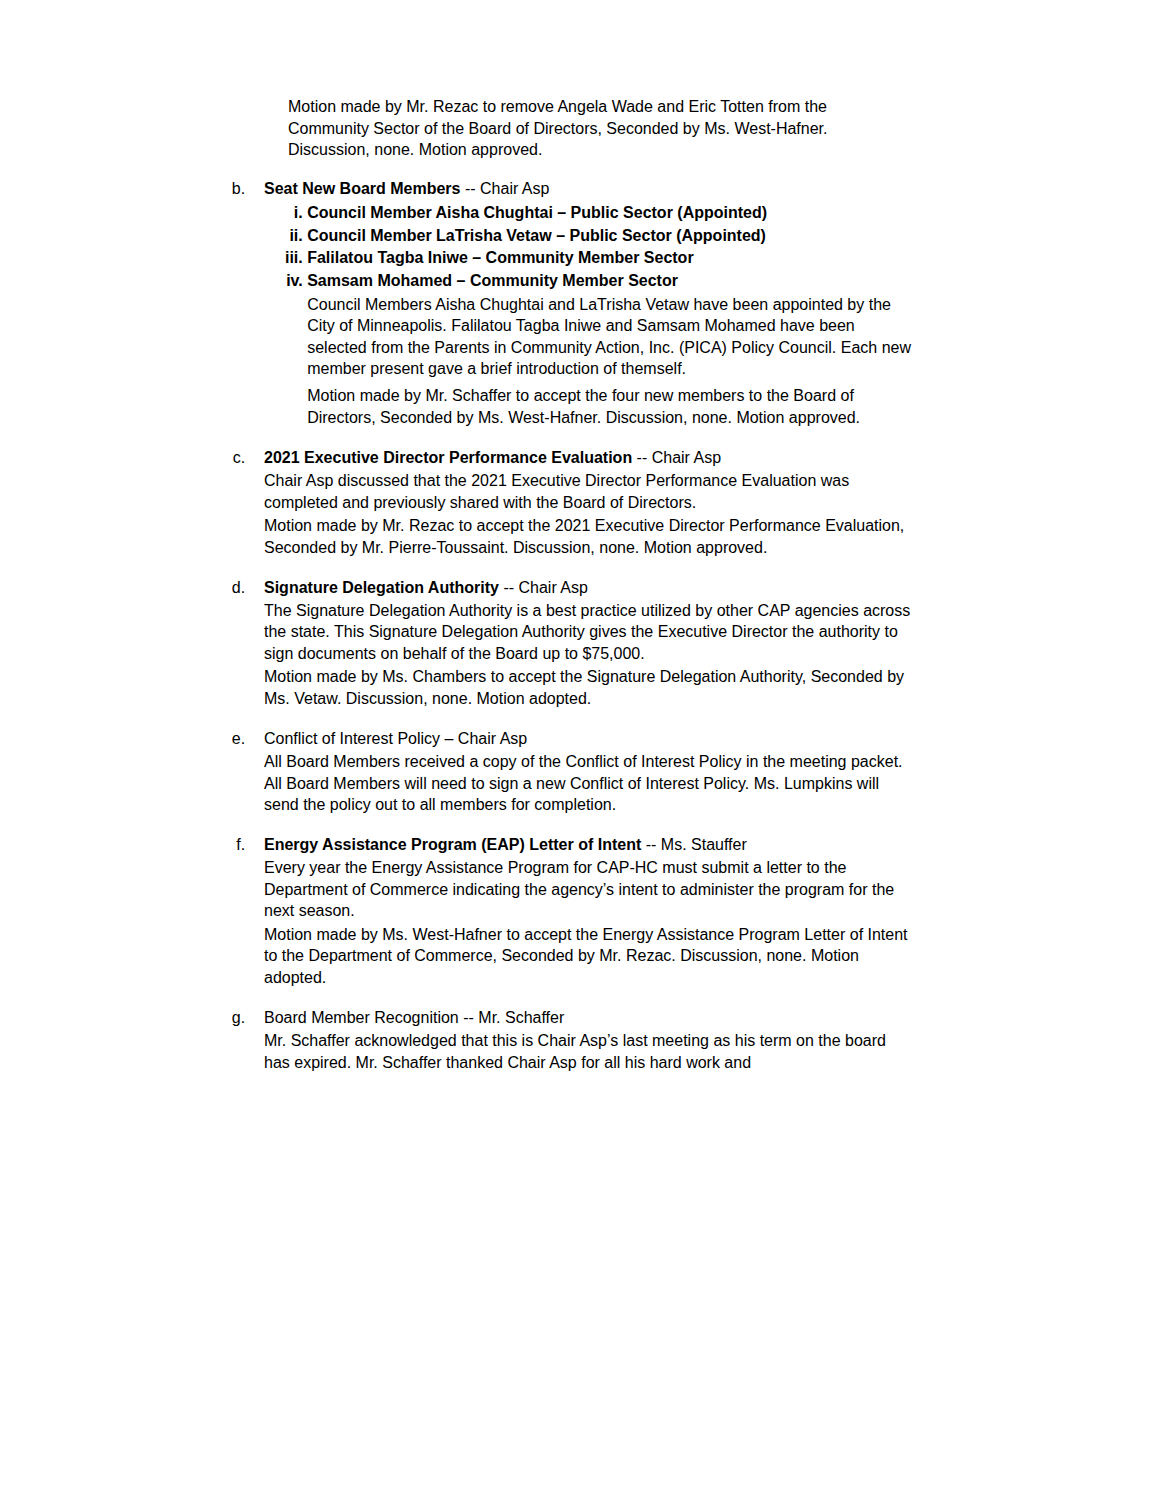Motion made by Mr. Rezac to remove Angela Wade and Eric Totten from the Community Sector of the Board of Directors, Seconded by Ms. West-Hafner. Discussion, none. Motion approved.
Seat New Board Members -- Chair Asp
Council Member Aisha Chughtai – Public Sector (Appointed)
Council Member LaTrisha Vetaw – Public Sector (Appointed)
Falilatou Tagba Iniwe – Community Member Sector
Samsam Mohamed – Community Member Sector
Council Members Aisha Chughtai and LaTrisha Vetaw have been appointed by the City of Minneapolis. Falilatou Tagba Iniwe and Samsam Mohamed have been selected from the Parents in Community Action, Inc. (PICA) Policy Council. Each new member present gave a brief introduction of themself.
Motion made by Mr. Schaffer to accept the four new members to the Board of Directors, Seconded by Ms. West-Hafner. Discussion, none. Motion approved.
2021 Executive Director Performance Evaluation -- Chair Asp Chair Asp discussed that the 2021 Executive Director Performance Evaluation was completed and previously shared with the Board of Directors. Motion made by Mr. Rezac to accept the 2021 Executive Director Performance Evaluation, Seconded by Mr. Pierre-Toussaint. Discussion, none. Motion approved.
Signature Delegation Authority -- Chair Asp The Signature Delegation Authority is a best practice utilized by other CAP agencies across the state. This Signature Delegation Authority gives the Executive Director the authority to sign documents on behalf of the Board up to $75,000. Motion made by Ms. Chambers to accept the Signature Delegation Authority, Seconded by Ms. Vetaw. Discussion, none. Motion adopted.
Conflict of Interest Policy – Chair Asp All Board Members received a copy of the Conflict of Interest Policy in the meeting packet. All Board Members will need to sign a new Conflict of Interest Policy. Ms. Lumpkins will send the policy out to all members for completion.
Energy Assistance Program (EAP) Letter of Intent -- Ms. Stauffer Every year the Energy Assistance Program for CAP-HC must submit a letter to the Department of Commerce indicating the agency’s intent to administer the program for the next season. Motion made by Ms. West-Hafner to accept the Energy Assistance Program Letter of Intent to the Department of Commerce, Seconded by Mr. Rezac. Discussion, none. Motion adopted.
Board Member Recognition -- Mr. Schaffer Mr. Schaffer acknowledged that this is Chair Asp’s last meeting as his term on the board has expired. Mr. Schaffer thanked Chair Asp for all his hard work and